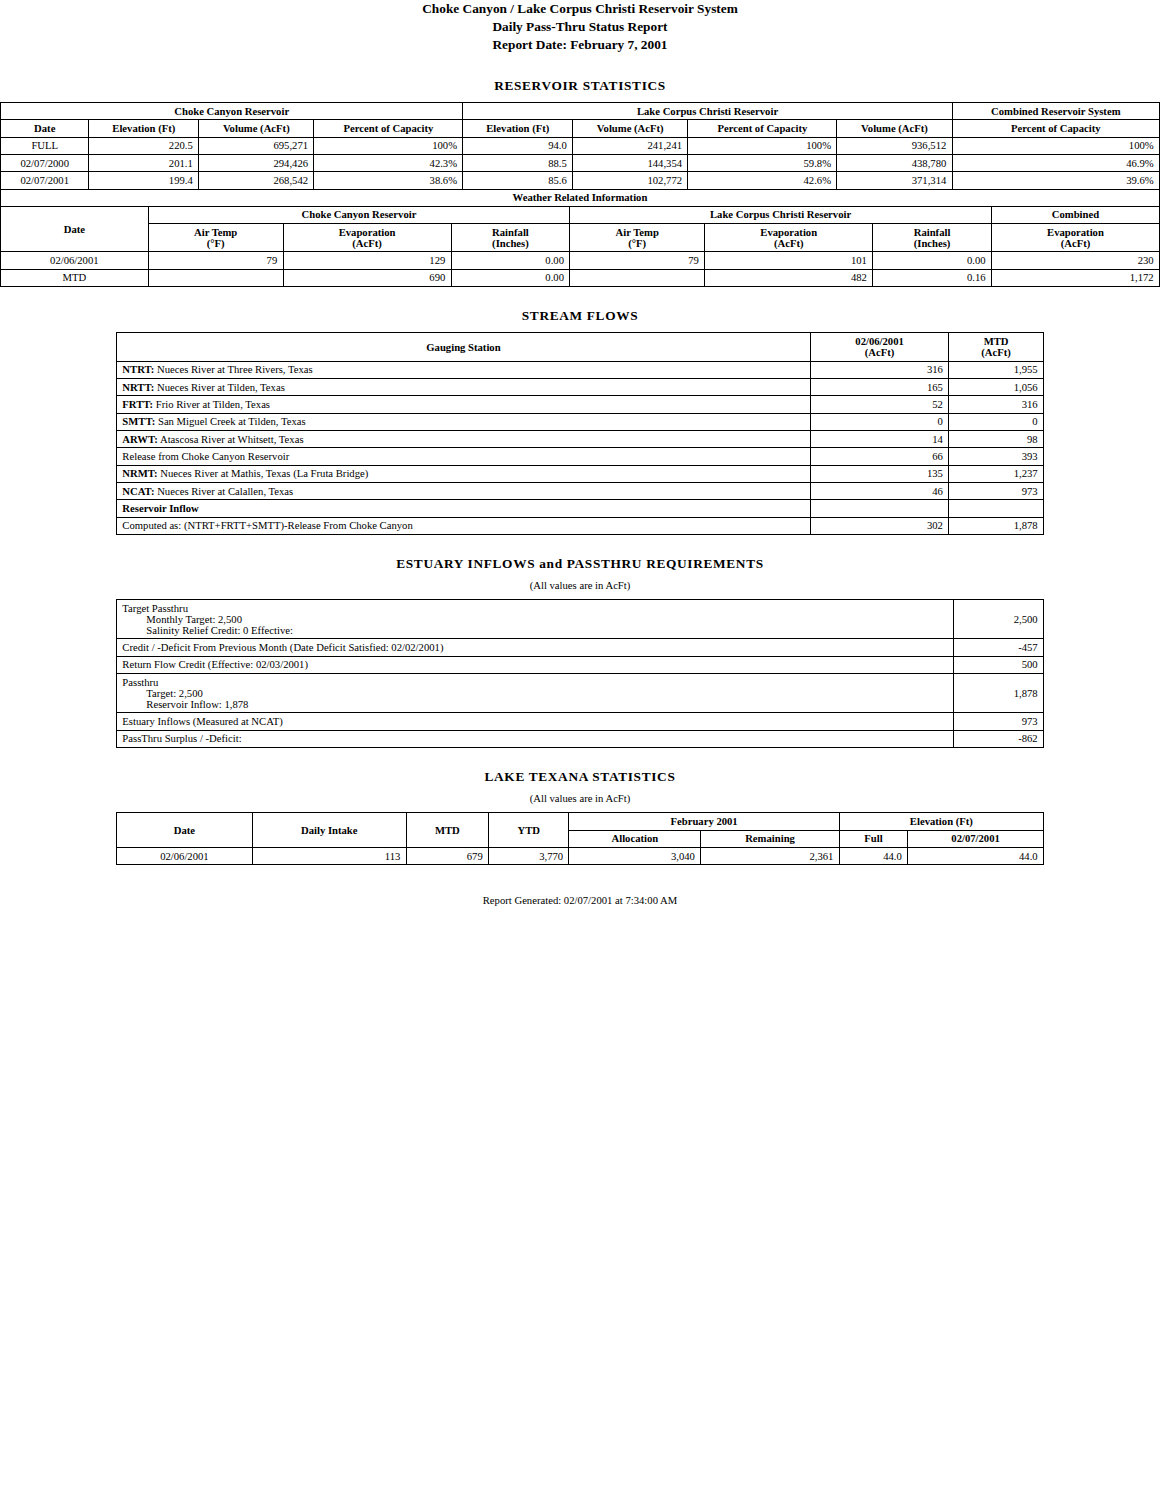Choke Canyon / Lake Corpus Christi Reservoir System
Daily Pass-Thru Status Report
Report Date: February 7, 2001
RESERVOIR STATISTICS
| Choke Canyon Reservoir | Lake Corpus Christi Reservoir | Combined Reservoir System |
| --- | --- | --- |
| Date | Elevation (Ft) | Volume (AcFt) | Percent of Capacity | Elevation (Ft) | Volume (AcFt) | Percent of Capacity | Volume (AcFt) | Percent of Capacity |
| FULL | 220.5 | 695,271 | 100% | 94.0 | 241,241 | 100% | 936,512 | 100% |
| 02/07/2000 | 201.1 | 294,426 | 42.3% | 88.5 | 144,354 | 59.8% | 438,780 | 46.9% |
| 02/07/2001 | 199.4 | 268,542 | 38.6% | 85.6 | 102,772 | 42.6% | 371,314 | 39.6% |
| Weather Related Information |
| --- |
| Date | Choke Canyon Reservoir | Lake Corpus Christi Reservoir | Combined |
| Air Temp (°F) | Evaporation (AcFt) | Rainfall (Inches) | Air Temp (°F) | Evaporation (AcFt) | Rainfall (Inches) | Evaporation (AcFt) |
| 02/06/2001 | 79 | 129 | 0.00 | 79 | 101 | 0.00 | 230 |
| MTD | | 690 | 0.00 | | 482 | 0.16 | 1,172 |
STREAM FLOWS
| Gauging Station | 02/06/2001 (AcFt) | MTD (AcFt) |
| --- | --- | --- |
| NTRT: Nueces River at Three Rivers, Texas | 316 | 1,955 |
| NRTT: Nueces River at Tilden, Texas | 165 | 1,056 |
| FRTT: Frio River at Tilden, Texas | 52 | 316 |
| SMTT: San Miguel Creek at Tilden, Texas | 0 | 0 |
| ARWT: Atascosa River at Whitsett, Texas | 14 | 98 |
| Release from Choke Canyon Reservoir | 66 | 393 |
| NRMT: Nueces River at Mathis, Texas (La Fruta Bridge) | 135 | 1,237 |
| NCAT: Nueces River at Calallen, Texas | 46 | 973 |
| Reservoir Inflow | | |
| Computed as: (NTRT+FRTT+SMTT)-Release From Choke Canyon | 302 | 1,878 |
ESTUARY INFLOWS and PASSTHRU REQUIREMENTS
(All values are in AcFt)
| Target Passthru Monthly Target: 2,500 Salinity Relief Credit: 0 Effective: | 2,500 |
| Credit / -Deficit From Previous Month (Date Deficit Satisfied: 02/02/2001) | -457 |
| Return Flow Credit (Effective: 02/03/2001) | 500 |
| Passthru Target: 2,500 Reservoir Inflow: 1,878 | 1,878 |
| Estuary Inflows (Measured at NCAT) | 973 |
| PassThru Surplus / -Deficit: | -862 |
LAKE TEXANA STATISTICS
(All values are in AcFt)
| Date | Daily Intake | MTD | YTD | February 2001 | Elevation (Ft) |
| --- | --- | --- | --- | --- | --- |
| Allocation | Remaining | Full | 02/07/2001 |
| 02/06/2001 | 113 | 679 | 3,770 | 3,040 | 2,361 | 44.0 | 44.0 |
Report Generated: 02/07/2001 at 7:34:00 AM